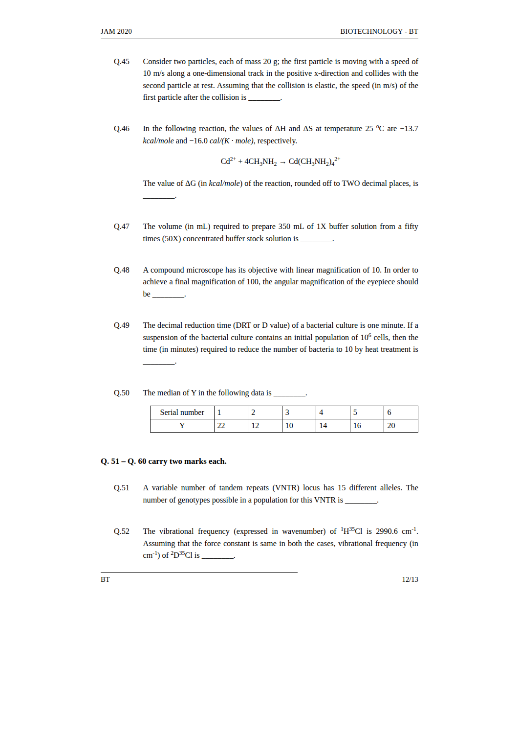JAM 2020
BIOTECHNOLOGY - BT
Q.45
Consider two particles, each of mass 20 g; the first particle is moving with a speed of 10 m/s along a one-dimensional track in the positive x-direction and collides with the second particle at rest. Assuming that the collision is elastic, the speed (in m/s) of the first particle after the collision is ________.
Q.46
In the following reaction, the values of ΔH and ΔS at temperature 25 oC are −13.7 kcal/mole and −16.0 cal/(K · mole), respectively.
Cd2+ + 4CH3NH2 → Cd(CH3NH2)42+
The value of ΔG (in kcal/mole) of the reaction, rounded off to TWO decimal places, is ________.
Q.47
The volume (in mL) required to prepare 350 mL of 1X buffer solution from a fifty times (50X) concentrated buffer stock solution is ________.
Q.48
A compound microscope has its objective with linear magnification of 10. In order to achieve a final magnification of 100, the angular magnification of the eyepiece should be ________.
Q.49
The decimal reduction time (DRT or D value) of a bacterial culture is one minute. If a suspension of the bacterial culture contains an initial population of 106 cells, then the time (in minutes) required to reduce the number of bacteria to 10 by heat treatment is ________.
Q.50
The median of Y in the following data is ________.
| Serial number | 1 | 2 | 3 | 4 | 5 | 6 |
| Y | 22 | 12 | 10 | 14 | 16 | 20 |
Q. 51 – Q. 60 carry two marks each.
Q.51
A variable number of tandem repeats (VNTR) locus has 15 different alleles. The number of genotypes possible in a population for this VNTR is ________.
Q.52
The vibrational frequency (expressed in wavenumber) of 1H35Cl is 2990.6 cm-1. Assuming that the force constant is same in both the cases, vibrational frequency (in cm-1) of 2D35Cl is ________.
BT
12/13